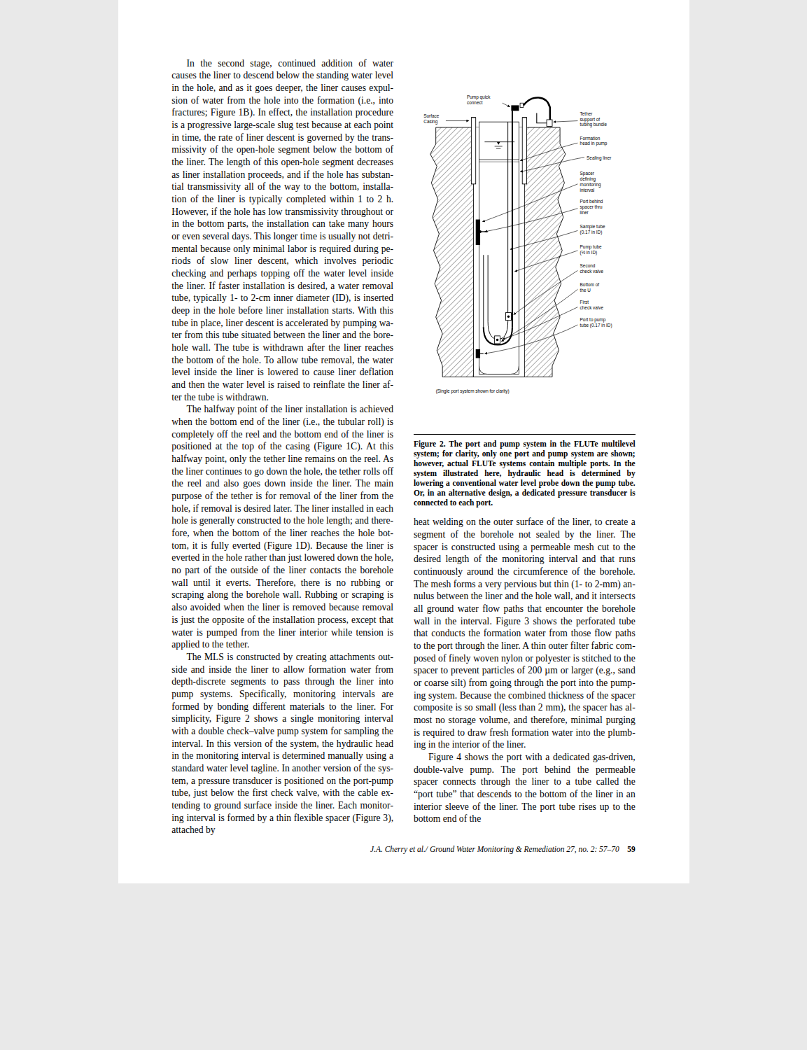In the second stage, continued addition of water causes the liner to descend below the standing water level in the hole, and as it goes deeper, the liner causes expulsion of water from the hole into the formation (i.e., into fractures; Figure 1B). In effect, the installation procedure is a progressive large-scale slug test because at each point in time, the rate of liner descent is governed by the transmissivity of the open-hole segment below the bottom of the liner. The length of this open-hole segment decreases as liner installation proceeds, and if the hole has substantial transmissivity all of the way to the bottom, installation of the liner is typically completed within 1 to 2 h. However, if the hole has low transmissivity throughout or in the bottom parts, the installation can take many hours or even several days. This longer time is usually not detrimental because only minimal labor is required during periods of slow liner descent, which involves periodic checking and perhaps topping off the water level inside the liner. If faster installation is desired, a water removal tube, typically 1- to 2-cm inner diameter (ID), is inserted deep in the hole before liner installation starts. With this tube in place, liner descent is accelerated by pumping water from this tube situated between the liner and the borehole wall. The tube is withdrawn after the liner reaches the bottom of the hole. To allow tube removal, the water level inside the liner is lowered to cause liner deflation and then the water level is raised to reinflate the liner after the tube is withdrawn.
The halfway point of the liner installation is achieved when the bottom end of the liner (i.e., the tubular roll) is completely off the reel and the bottom end of the liner is positioned at the top of the casing (Figure 1C). At this halfway point, only the tether line remains on the reel. As the liner continues to go down the hole, the tether rolls off the reel and also goes down inside the liner. The main purpose of the tether is for removal of the liner from the hole, if removal is desired later. The liner installed in each hole is generally constructed to the hole length; and therefore, when the bottom of the liner reaches the hole bottom, it is fully everted (Figure 1D). Because the liner is everted in the hole rather than just lowered down the hole, no part of the outside of the liner contacts the borehole wall until it everts. Therefore, there is no rubbing or scraping along the borehole wall. Rubbing or scraping is also avoided when the liner is removed because removal is just the opposite of the installation process, except that water is pumped from the liner interior while tension is applied to the tether.
The MLS is constructed by creating attachments outside and inside the liner to allow formation water from depth-discrete segments to pass through the liner into pump systems. Specifically, monitoring intervals are formed by bonding different materials to the liner. For simplicity, Figure 2 shows a single monitoring interval with a double check–valve pump system for sampling the interval. In this version of the system, the hydraulic head in the monitoring interval is determined manually using a standard water level tagline. In another version of the system, a pressure transducer is positioned on the port-pump tube, just below the first check valve, with the cable extending to ground surface inside the liner. Each monitoring interval is formed by a thin flexible spacer (Figure 3), attached by
Pump quick connect Surface Casing Tether support of tubing bundle Formation head in pump Sealing liner Spacer defining monitoring interval Port behind spacer thru liner Sample tube (0.17 in ID) Pump tube (½ in ID) Second check valve Bottom of the U First check valve Port to pump tube (0.17 in ID) (Single port system shown for clarity)
Figure 2. The port and pump system in the FLUTe multilevel system; for clarity, only one port and pump system are shown; however, actual FLUTe systems contain multiple ports. In the system illustrated here, hydraulic head is determined by lowering a conventional water level probe down the pump tube. Or, in an alternative design, a dedicated pressure transducer is connected to each port.
heat welding on the outer surface of the liner, to create a segment of the borehole not sealed by the liner. The spacer is constructed using a permeable mesh cut to the desired length of the monitoring interval and that runs continuously around the circumference of the borehole. The mesh forms a very pervious but thin (1- to 2-mm) annulus between the liner and the hole wall, and it intersects all ground water flow paths that encounter the borehole wall in the interval. Figure 3 shows the perforated tube that conducts the formation water from those flow paths to the port through the liner. A thin outer filter fabric composed of finely woven nylon or polyester is stitched to the spacer to prevent particles of 200 µm or larger (e.g., sand or coarse silt) from going through the port into the pumping system. Because the combined thickness of the spacer composite is so small (less than 2 mm), the spacer has almost no storage volume, and therefore, minimal purging is required to draw fresh formation water into the plumbing in the interior of the liner.
Figure 4 shows the port with a dedicated gas-driven, double-valve pump. The port behind the permeable spacer connects through the liner to a tube called the “port tube” that descends to the bottom of the liner in an interior sleeve of the liner. The port tube rises up to the bottom end of the
J.A. Cherry et al./ Ground Water Monitoring & Remediation 27, no. 2: 57–7059